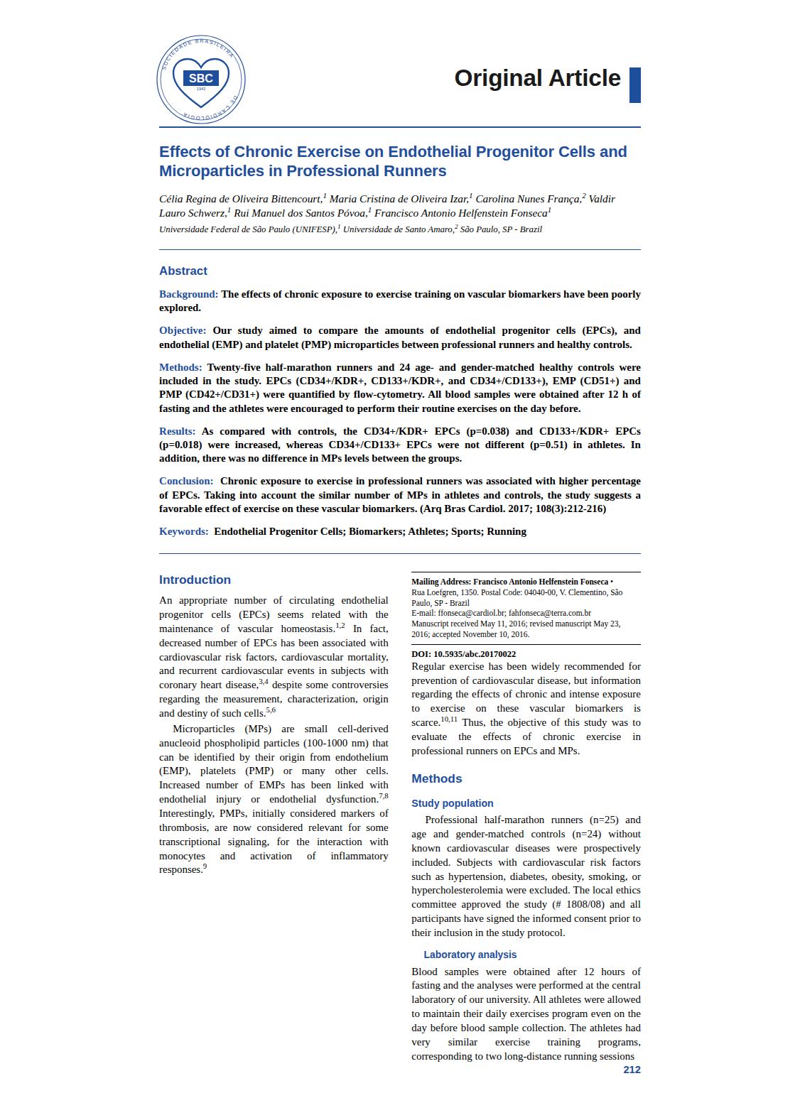SOCIEDADE BRASILEIRA DE CARDIOLOGIA SBC 1943
Original Article
Effects of Chronic Exercise on Endothelial Progenitor Cells and Microparticles in Professional Runners
Célia Regina de Oliveira Bittencourt,1 Maria Cristina de Oliveira Izar,1 Carolina Nunes França,2 Valdir Lauro Schwerz,1 Rui Manuel dos Santos Póvoa,1 Francisco Antonio Helfenstein Fonseca1
Universidade Federal de São Paulo (UNIFESP),1 Universidade de Santo Amaro,2 São Paulo, SP - Brazil
Abstract
Background: The effects of chronic exposure to exercise training on vascular biomarkers have been poorly explored.
Objective: Our study aimed to compare the amounts of endothelial progenitor cells (EPCs), and endothelial (EMP) and platelet (PMP) microparticles between professional runners and healthy controls.
Methods: Twenty-five half-marathon runners and 24 age- and gender-matched healthy controls were included in the study. EPCs (CD34+/KDR+, CD133+/KDR+, and CD34+/CD133+), EMP (CD51+) and PMP (CD42+/CD31+) were quantified by flow-cytometry. All blood samples were obtained after 12 h of fasting and the athletes were encouraged to perform their routine exercises on the day before.
Results: As compared with controls, the CD34+/KDR+ EPCs (p=0.038) and CD133+/KDR+ EPCs (p=0.018) were increased, whereas CD34+/CD133+ EPCs were not different (p=0.51) in athletes. In addition, there was no difference in MPs levels between the groups.
Conclusion: Chronic exposure to exercise in professional runners was associated with higher percentage of EPCs. Taking into account the similar number of MPs in athletes and controls, the study suggests a favorable effect of exercise on these vascular biomarkers. (Arq Bras Cardiol. 2017; 108(3):212-216)
Keywords: Endothelial Progenitor Cells; Biomarkers; Athletes; Sports; Running
Introduction
An appropriate number of circulating endothelial progenitor cells (EPCs) seems related with the maintenance of vascular homeostasis.1,2 In fact, decreased number of EPCs has been associated with cardiovascular risk factors, cardiovascular mortality, and recurrent cardiovascular events in subjects with coronary heart disease,3,4 despite some controversies regarding the measurement, characterization, origin and destiny of such cells.5,6
Microparticles (MPs) are small cell-derived anucleoid phospholipid particles (100-1000 nm) that can be identified by their origin from endothelium (EMP), platelets (PMP) or many other cells. Increased number of EMPs has been linked with endothelial injury or endothelial dysfunction.7,8 Interestingly, PMPs, initially considered markers of thrombosis, are now considered relevant for some transcriptional signaling, for the interaction with monocytes and activation of inflammatory responses.9
Mailing Address: Francisco Antonio Helfenstein Fonseca •
Rua Loefgren, 1350. Postal Code: 04040-00, V. Clementino, São Paulo, SP - Brazil
E-mail: ffonseca@cardiol.br; fahfonseca@terra.com.br
Manuscript received May 11, 2016; revised manuscript May 23, 2016; accepted November 10, 2016.
DOI: 10.5935/abc.20170022
Regular exercise has been widely recommended for prevention of cardiovascular disease, but information regarding the effects of chronic and intense exposure to exercise on these vascular biomarkers is scarce.10,11 Thus, the objective of this study was to evaluate the effects of chronic exercise in professional runners on EPCs and MPs.
Methods
Study population
Professional half-marathon runners (n=25) and age and gender-matched controls (n=24) without known cardiovascular diseases were prospectively included. Subjects with cardiovascular risk factors such as hypertension, diabetes, obesity, smoking, or hypercholesterolemia were excluded. The local ethics committee approved the study (# 1808/08) and all participants have signed the informed consent prior to their inclusion in the study protocol.
Laboratory analysis
Blood samples were obtained after 12 hours of fasting and the analyses were performed at the central laboratory of our university. All athletes were allowed to maintain their daily exercises program even on the day before blood sample collection. The athletes had very similar exercise training programs, corresponding to two long-distance running sessions
212